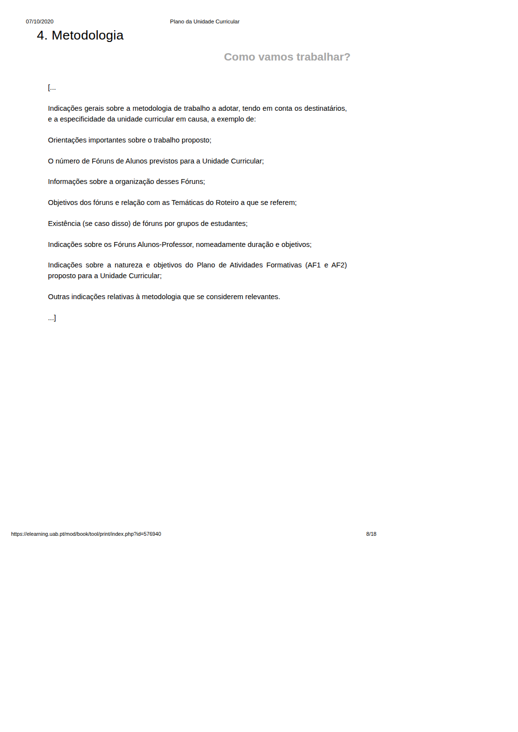07/10/2020
Plano da Unidade Curricular
4. Metodologia
Como vamos trabalhar?
[...
Indicações gerais sobre a metodologia de trabalho a adotar, tendo em conta os destinatários, e a especificidade da unidade curricular em causa, a exemplo de:
Orientações importantes sobre o trabalho proposto;
O número de Fóruns de Alunos previstos para a Unidade Curricular;
Informações sobre a organização desses Fóruns;
Objetivos dos fóruns e relação com as Temáticas do Roteiro a que se referem;
Existência (se caso disso) de fóruns por grupos de estudantes;
Indicações sobre os Fóruns Alunos-Professor, nomeadamente duração e objetivos;
Indicações sobre a natureza e objetivos do Plano de Atividades Formativas (AF1 e AF2) proposto para a Unidade Curricular;
Outras indicações relativas à metodologia que se considerem relevantes.
...]
https://elearning.uab.pt/mod/book/tool/print/index.php?id=576940
8/18